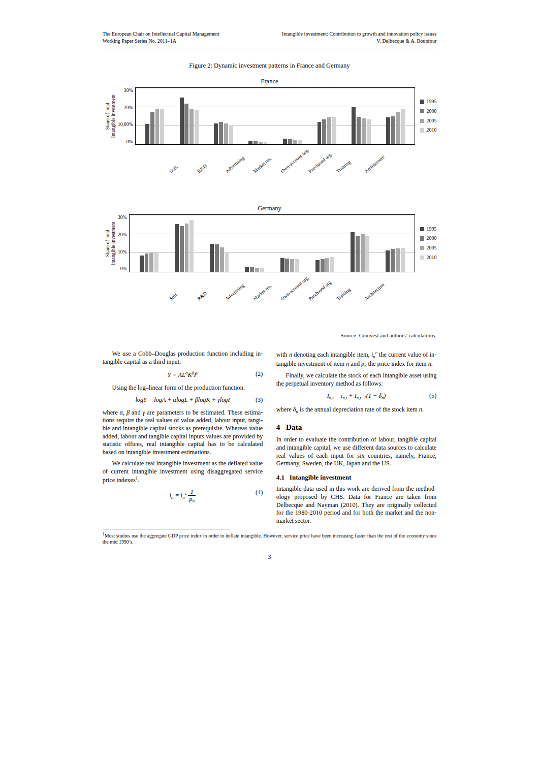The European Chair on Intellectual Capital Management
Working Paper Series No. 2011–1A
Intangible investment: Contribution to growth and innovation policy issues
V. Delbecque & A. Bounfour
Figure 2: Dynamic investment patterns in France and Germany
France
Share of total
Intangible investment
30% 20% 10,00% 0%
1995
2000
2005
2010
Soft. R&D Advertising Market res. Own-account org. Purchased org. Training Architecture
Germany
Share of total
intangible investment
30% 20% 10% 0%
1995
2000
2005
2010
Soft. R&D Advertising Market res. Own-account org. Purchased org. Training Architecture
Source: Coinvest and authors’ calculations.
We use a Cobb–Douglas production function including intangible capital as a third input:
Y = ALαKβIγ (2)
Using the log–linear form of the production function:
logY = logA + αlogL + βlogK + γlogI (3)
where α, β and γ are parameters to be estimated. These estimations require the real values of value added, labour input, tangible and intangible capital stocks as prerequisite. Whereas value added, labour and tangible capital inputs values are provided by statistic offices, real intangible capital has to be calculated based on intangible investment estimations.
We calculate real intangible investment as the deflated value of current intangible investment using disaggregated service price indexes1.
in = inc 1 pn (4)
with n denoting each intangible item, inc the current value of intangible investment of item n and pn the price index for item n.
Finally, we calculate the stock of each intangible asset using the perpetual inventory method as follows:
In,t = in,t + In,t−1(1 − δn) (5)
where δn is the annual depreciation rate of the stock item n.
4 Data
In order to evaluate the contribution of labour, tangible capital and intangible capital, we use different data sources to calculate real values of each input for six countries, namely, France, Germany, Sweden, the UK, Japan and the US.
4.1 Intangible investment
Intangible data used in this work are derived from the methodology proposed by CHS. Data for France are taken from Delbecque and Nayman (2010). They are originally collected for the 1980-2010 period and for both the market and the non-market sector.
1Most studies use the aggregate GDP price index in order to deflate intangible. However, service price have been increasing faster than the rest of the economy since the mid 1990’s.
3